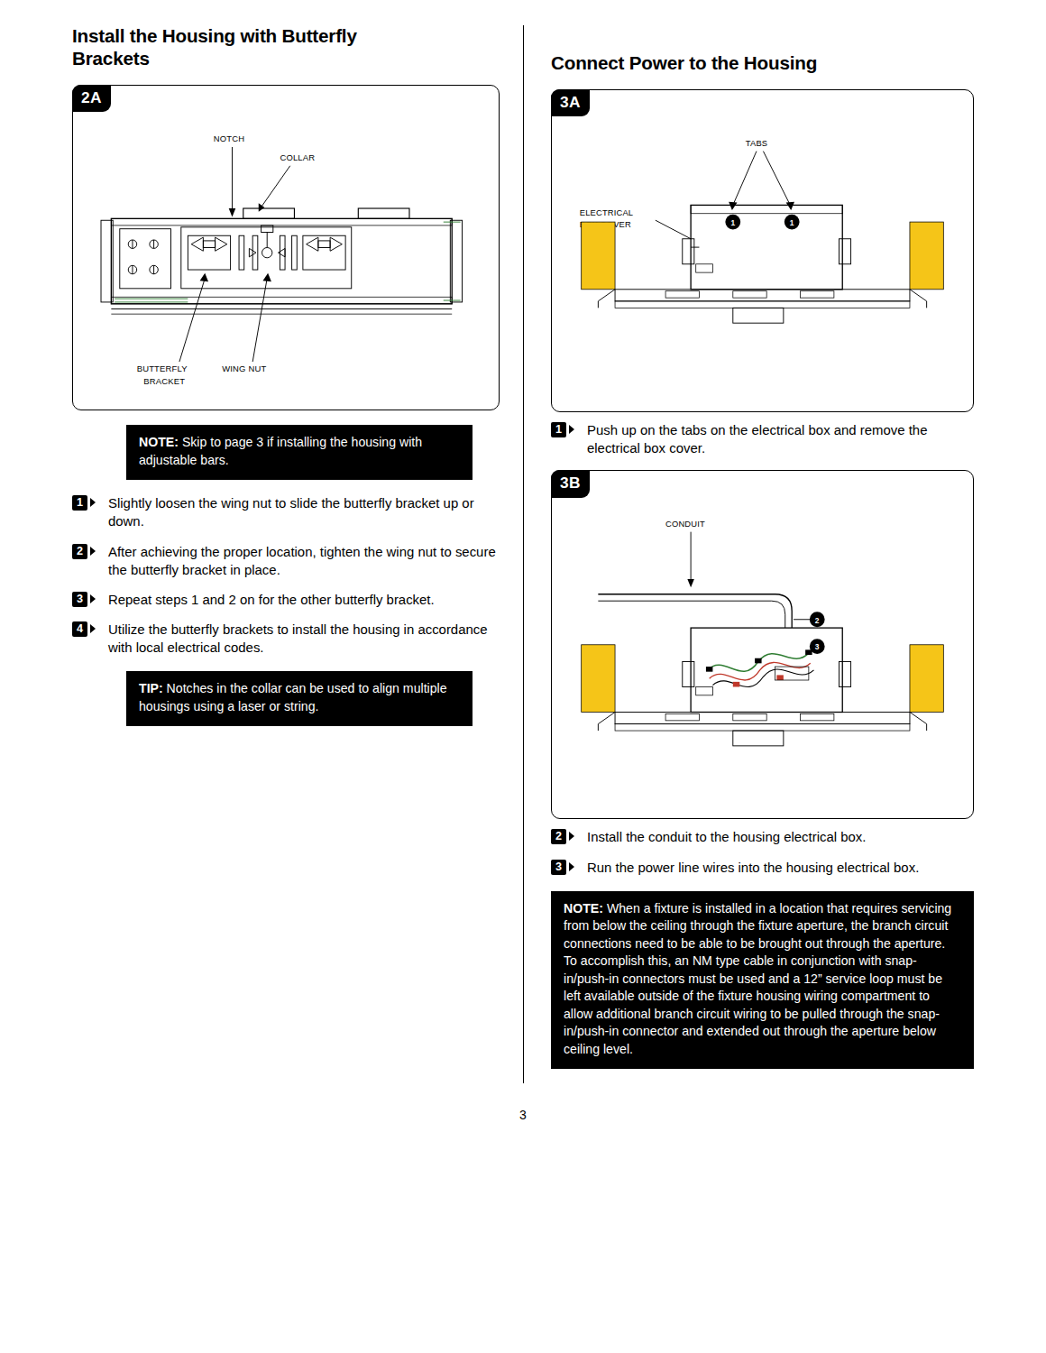Install the Housing with Butterfly
Brackets
2A
NOTCH COLLAR BUTTERFLY BRACKET WING NUT
NOTE: Skip to page 3 if installing the housing with adjustable bars.
1 Slightly loosen the wing nut to slide the butterfly bracket up or down.
2 After achieving the proper location, tighten the wing nut to secure the butterfly bracket in place.
3 Repeat steps 1 and 2 on for the other butterfly bracket.
4 Utilize the butterfly brackets to install the housing in accordance with local electrical codes.
TIP: Notches in the collar can be used to align multiple housings using a laser or string.
Connect Power to the Housing
3A
TABS ELECTRICAL BOX COVER 1 1
1 Push up on the tabs on the electrical box and remove the electrical box cover.
3B
CONDUIT 2 3
2 Install the conduit to the housing electrical box.
3 Run the power line wires into the housing electrical box.
NOTE: When a fixture is installed in a location that requires servicing from below the ceiling through the fixture aperture, the branch circuit connections need to be able to be brought out through the aperture. To accomplish this, an NM type cable in conjunction with snap-in/push-in connectors must be used and a 12” service loop must be left available outside of the fixture housing wiring compartment to allow additional branch circuit wiring to be pulled through the snap-in/push-in connector and extended out through the aperture below ceiling level.
3